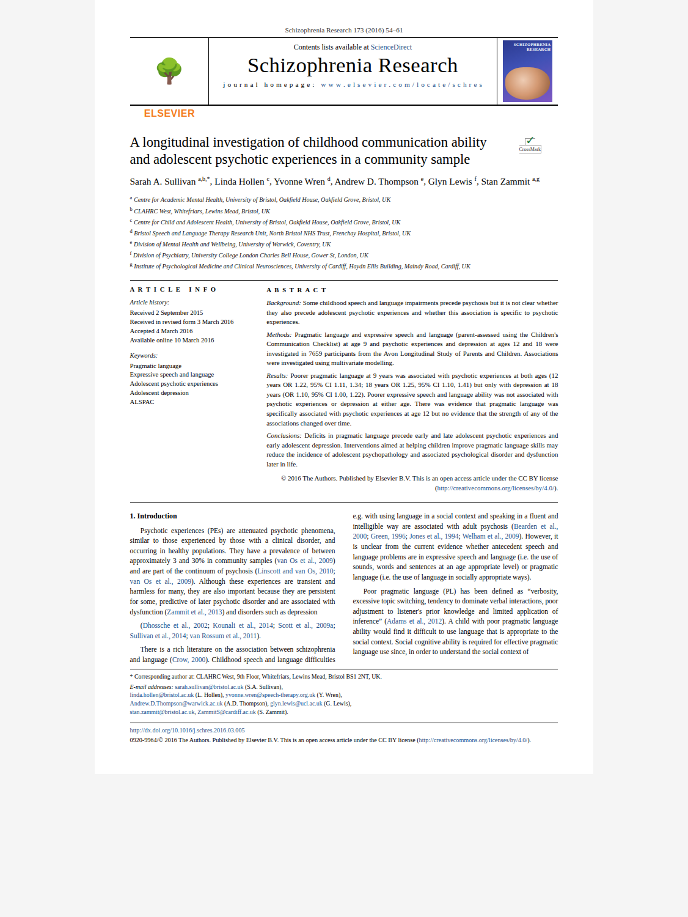Schizophrenia Research 173 (2016) 54–61
🌳
Contents lists available at ScienceDirect
Schizophrenia Research
j o u r n a l h o m e p a g e : w w w . e l s e v i e r . c o m / l o c a t e / s c h r e s
SCHIZOPHRENIA
RESEARCH
ELSEVIER
A longitudinal investigation of childhood communication ability and adolescent psychotic experiences in a community sample ✓
CrossMark
Sarah A. Sullivan a,b,*, Linda Hollen c, Yvonne Wren d, Andrew D. Thompson e, Glyn Lewis f, Stan Zammit a,g
a Centre for Academic Mental Health, University of Bristol, Oakfield House, Oakfield Grove, Bristol, UK
b CLAHRC West, Whitefriars, Lewins Mead, Bristol, UK
c Centre for Child and Adolescent Health, University of Bristol, Oakfield House, Oakfield Grove, Bristol, UK
d Bristol Speech and Language Therapy Research Unit, North Bristol NHS Trust, Frenchay Hospital, Bristol, UK
e Division of Mental Health and Wellbeing, University of Warwick, Coventry, UK
f Division of Psychiatry, University College London Charles Bell House, Gower St, London, UK
g Institute of Psychological Medicine and Clinical Neurosciences, University of Cardiff, Haydn Ellis Building, Maindy Road, Cardiff, UK
a r t i c l e i n f o
Article history:
Received 2 September 2015
Received in revised form 3 March 2016
Accepted 4 March 2016
Available online 10 March 2016
Keywords:
Pragmatic language
Expressive speech and language
Adolescent psychotic experiences
Adolescent depression
ALSPAC
a b s t r a c t
Background: Some childhood speech and language impairments precede psychosis but it is not clear whether they also precede adolescent psychotic experiences and whether this association is specific to psychotic experiences.
Methods: Pragmatic language and expressive speech and language (parent-assessed using the Children's Communication Checklist) at age 9 and psychotic experiences and depression at ages 12 and 18 were investigated in 7659 participants from the Avon Longitudinal Study of Parents and Children. Associations were investigated using multivariate modelling.
Results: Poorer pragmatic language at 9 years was associated with psychotic experiences at both ages (12 years OR 1.22, 95% CI 1.11, 1.34; 18 years OR 1.25, 95% CI 1.10, 1.41) but only with depression at 18 years (OR 1.10, 95% CI 1.00, 1.22). Poorer expressive speech and language ability was not associated with psychotic experiences or depression at either age. There was evidence that pragmatic language was specifically associated with psychotic experiences at age 12 but no evidence that the strength of any of the associations changed over time.
Conclusions: Deficits in pragmatic language precede early and late adolescent psychotic experiences and early adolescent depression. Interventions aimed at helping children improve pragmatic language skills may reduce the incidence of adolescent psychopathology and associated psychological disorder and dysfunction later in life.
© 2016 The Authors. Published by Elsevier B.V. This is an open access article under the CC BY license
(http://creativecommons.org/licenses/by/4.0/).
1. Introduction
Psychotic experiences (PEs) are attenuated psychotic phenomena, similar to those experienced by those with a clinical disorder, and occurring in healthy populations. They have a prevalence of between approximately 3 and 30% in community samples (van Os et al., 2009) and are part of the continuum of psychosis (Linscott and van Os, 2010; van Os et al., 2009). Although these experiences are transient and harmless for many, they are also important because they are persistent for some, predictive of later psychotic disorder and are associated with dysfunction (Zammit et al., 2013) and disorders such as depression
(Dhossche et al., 2002; Kounali et al., 2014; Scott et al., 2009a; Sullivan et al., 2014; van Rossum et al., 2011).
There is a rich literature on the association between schizophrenia and language (Crow, 2000). Childhood speech and language difficulties e.g. with using language in a social context and speaking in a fluent and intelligible way are associated with adult psychosis (Bearden et al., 2000; Green, 1996; Jones et al., 1994; Welham et al., 2009). However, it is unclear from the current evidence whether antecedent speech and language problems are in expressive speech and language (i.e. the use of sounds, words and sentences at an age appropriate level) or pragmatic language (i.e. the use of language in socially appropriate ways).
Poor pragmatic language (PL) has been defined as “verbosity, excessive topic switching, tendency to dominate verbal interactions, poor adjustment to listener's prior knowledge and limited application of inference” (Adams et al., 2012). A child with poor pragmatic language ability would find it difficult to use language that is appropriate to the social context. Social cognitive ability is required for effective pragmatic language use since, in order to understand the social context of
* Corresponding author at: CLAHRC West, 9th Floor, Whitefriars, Lewins Mead, Bristol BS1 2NT, UK.
E-mail addresses: sarah.sullivan@bristol.ac.uk (S.A. Sullivan),
linda.hollen@bristol.ac.uk (L. Hollen), yvonne.wren@speech-therapy.org.uk (Y. Wren),
Andrew.D.Thompson@warwick.ac.uk (A.D. Thompson), glyn.lewis@ucl.ac.uk (G. Lewis),
stan.zammit@bristol.ac.uk, ZammitS@cardiff.ac.uk (S. Zammit).
http://dx.doi.org/10.1016/j.schres.2016.03.005
0920-9964/© 2016 The Authors. Published by Elsevier B.V. This is an open access article under the CC BY license (http://creativecommons.org/licenses/by/4.0/).